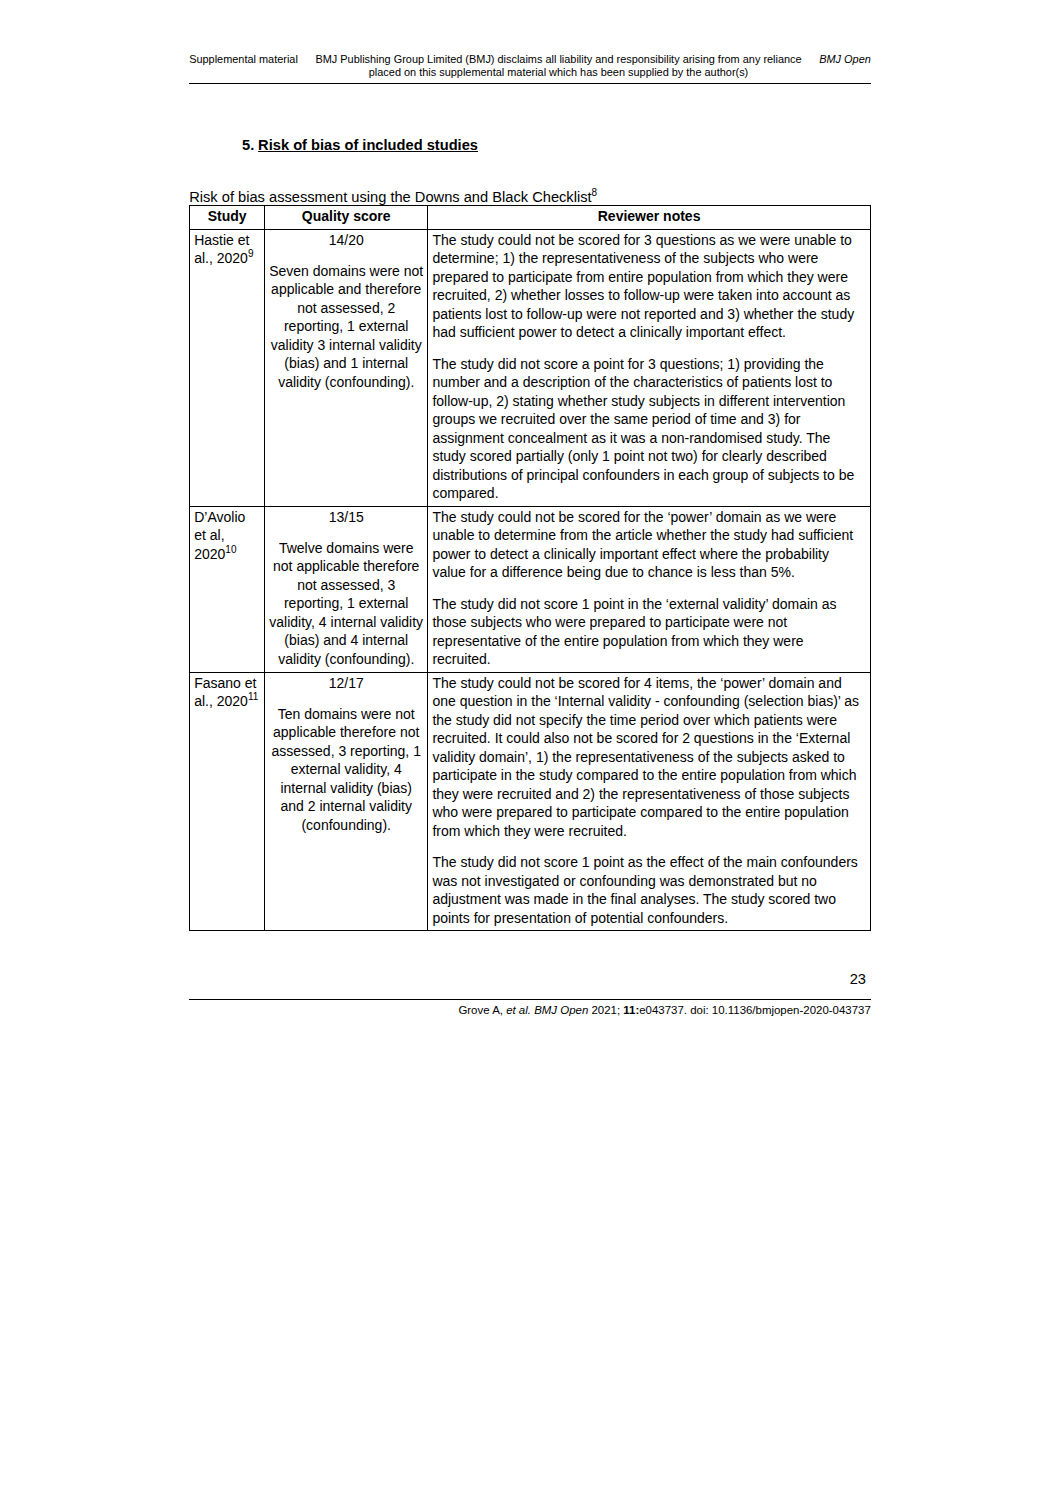Supplemental material
BMJ Publishing Group Limited (BMJ) disclaims all liability and responsibility arising from any reliance placed on this supplemental material which has been supplied by the author(s)
BMJ Open
5. Risk of bias of included studies
Risk of bias assessment using the Downs and Black Checklist8
| Study | Quality score | Reviewer notes |
| --- | --- | --- |
| Hastie et al., 2020 9 | 14/20 Seven domains were not applicable and therefore not assessed, 2 reporting, 1 external validity 3 internal validity (bias) and 1 internal validity (confounding). | The study could not be scored for 3 questions as we were unable to determine; 1) the representativeness of the subjects who were prepared to participate from entire population from which they were recruited, 2) whether losses to follow-up were taken into account as patients lost to follow-up were not reported and 3) whether the study had sufficient power to detect a clinically important effect. The study did not score a point for 3 questions; 1) providing the number and a description of the characteristics of patients lost to follow-up, 2) stating whether study subjects in different intervention groups we recruited over the same period of time and 3) for assignment concealment as it was a non-randomised study. The study scored partially (only 1 point not two) for clearly described distributions of principal confounders in each group of subjects to be compared. |
| D’Avolio et al, 2020 10 | 13/15 Twelve domains were not applicable therefore not assessed, 3 reporting, 1 external validity, 4 internal validity (bias) and 4 internal validity (confounding). | The study could not be scored for the ‘power’ domain as we were unable to determine from the article whether the study had sufficient power to detect a clinically important effect where the probability value for a difference being due to chance is less than 5%. The study did not score 1 point in the ‘external validity’ domain as those subjects who were prepared to participate were not representative of the entire population from which they were recruited. |
| Fasano et al., 2020 11 | 12/17 Ten domains were not applicable therefore not assessed, 3 reporting, 1 external validity, 4 internal validity (bias) and 2 internal validity (confounding). | The study could not be scored for 4 items, the ‘power’ domain and one question in the ‘Internal validity - confounding (selection bias)’ as the study did not specify the time period over which patients were recruited. It could also not be scored for 2 questions in the ‘External validity domain’, 1) the representativeness of the subjects asked to participate in the study compared to the entire population from which they were recruited and 2) the representativeness of those subjects who were prepared to participate compared to the entire population from which they were recruited. The study did not score 1 point as the effect of the main confounders was not investigated or confounding was demonstrated but no adjustment was made in the final analyses. The study scored two points for presentation of potential confounders. |
23
Grove A, et al. BMJ Open 2021; 11: e043737. doi: 10.1136/bmjopen-2020-043737